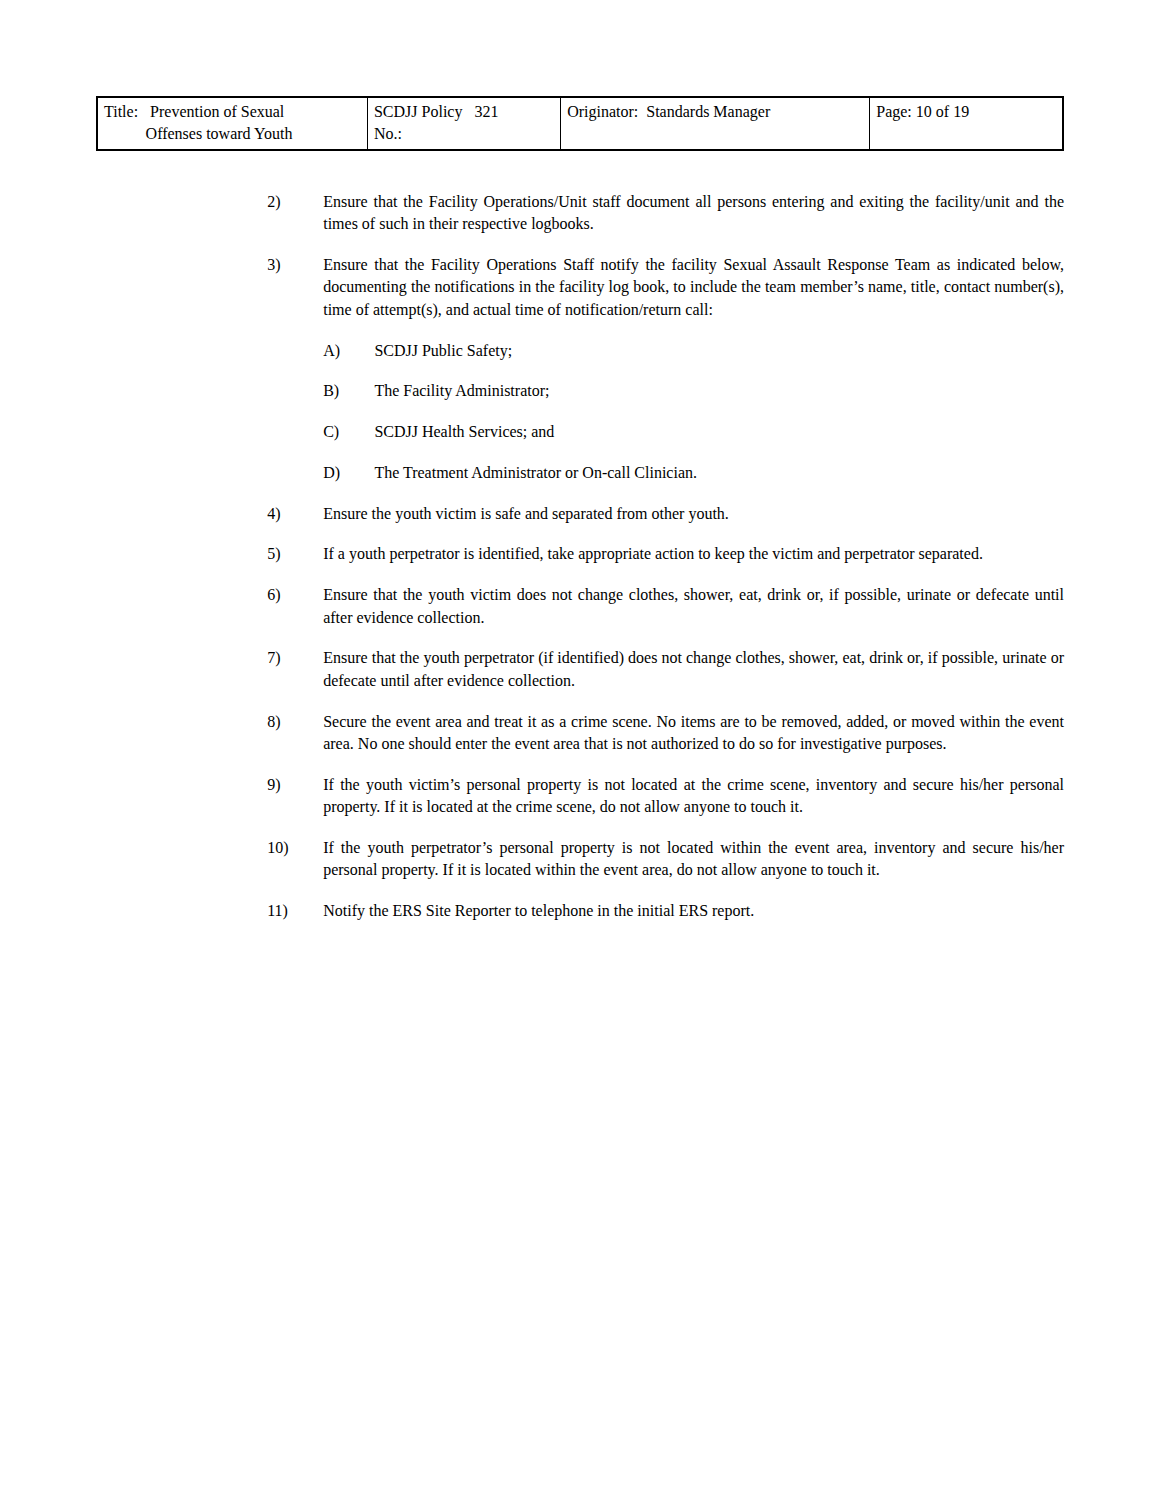| Title: Prevention of Sexual Offenses toward Youth | SCDJJ Policy 321 No.: | Originator: Standards Manager | Page: 10 of 19 |
2) Ensure that the Facility Operations/Unit staff document all persons entering and exiting the facility/unit and the times of such in their respective logbooks.
3) Ensure that the Facility Operations Staff notify the facility Sexual Assault Response Team as indicated below, documenting the notifications in the facility log book, to include the team member’s name, title, contact number(s), time of attempt(s), and actual time of notification/return call:
A) SCDJJ Public Safety;
B) The Facility Administrator;
C) SCDJJ Health Services; and
D) The Treatment Administrator or On-call Clinician.
4) Ensure the youth victim is safe and separated from other youth.
5) If a youth perpetrator is identified, take appropriate action to keep the victim and perpetrator separated.
6) Ensure that the youth victim does not change clothes, shower, eat, drink or, if possible, urinate or defecate until after evidence collection.
7) Ensure that the youth perpetrator (if identified) does not change clothes, shower, eat, drink or, if possible, urinate or defecate until after evidence collection.
8) Secure the event area and treat it as a crime scene. No items are to be removed, added, or moved within the event area. No one should enter the event area that is not authorized to do so for investigative purposes.
9) If the youth victim’s personal property is not located at the crime scene, inventory and secure his/her personal property. If it is located at the crime scene, do not allow anyone to touch it.
10) If the youth perpetrator’s personal property is not located within the event area, inventory and secure his/her personal property. If it is located within the event area, do not allow anyone to touch it.
11) Notify the ERS Site Reporter to telephone in the initial ERS report.